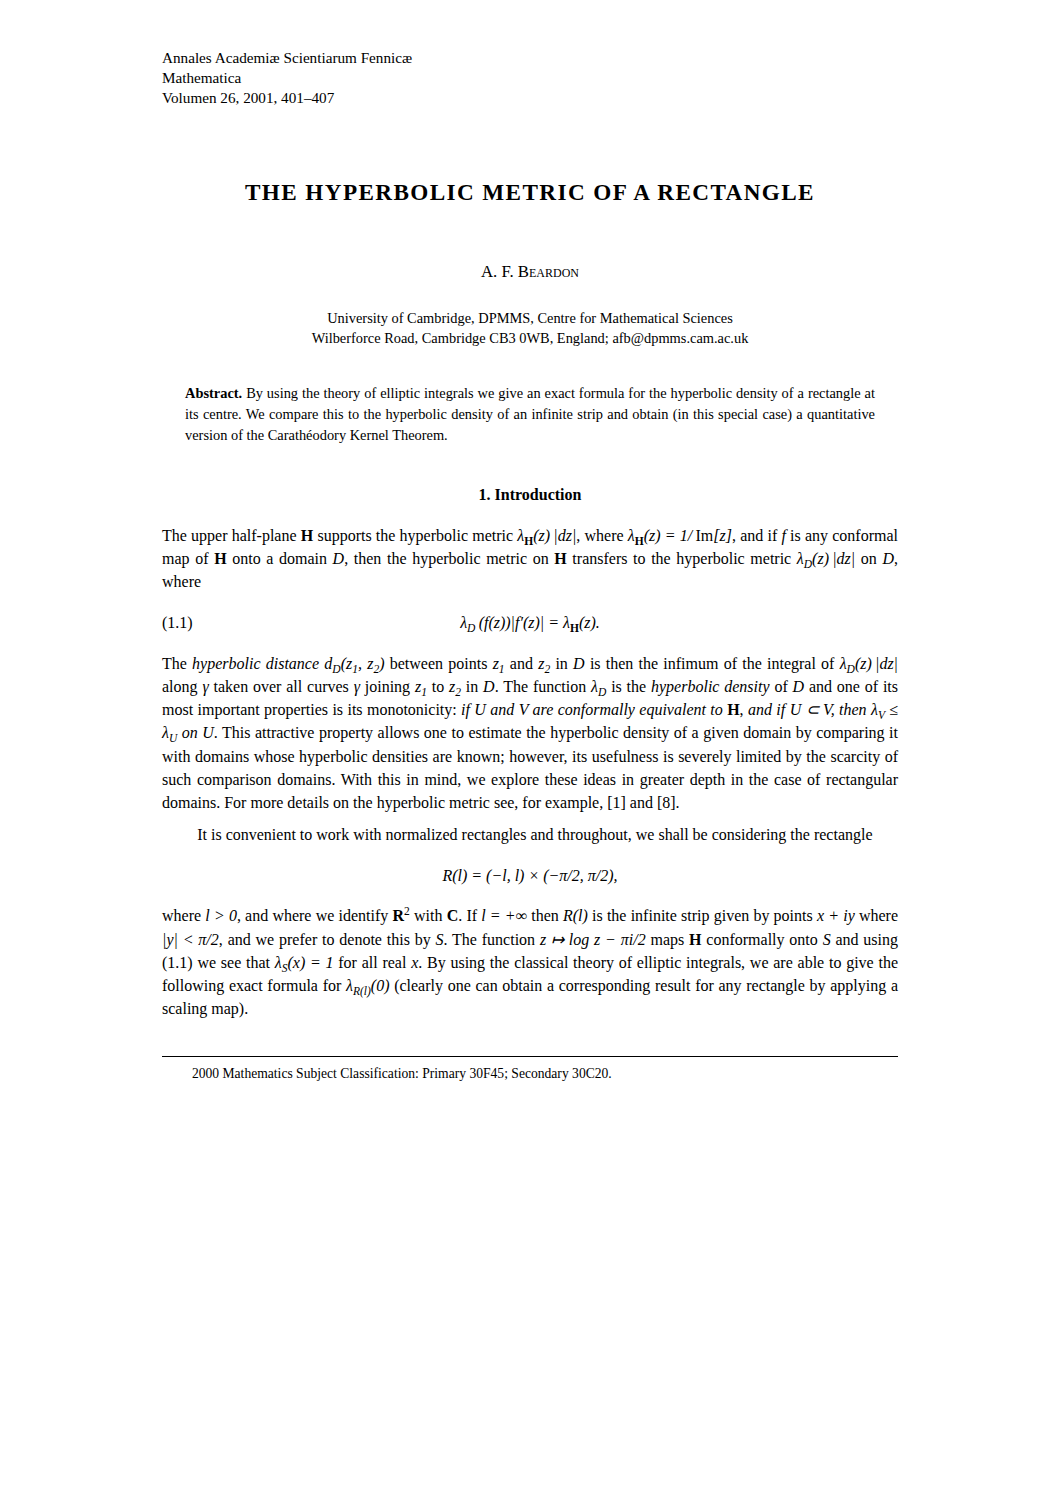Annales Academiæ Scientiarum Fennicæ
Mathematica
Volumen 26, 2001, 401–407
THE HYPERBOLIC METRIC OF A RECTANGLE
A. F. Beardon
University of Cambridge, DPMMS, Centre for Mathematical Sciences
Wilberforce Road, Cambridge CB3 0WB, England; afb@dpmms.cam.ac.uk
Abstract. By using the theory of elliptic integrals we give an exact formula for the hyperbolic density of a rectangle at its centre. We compare this to the hyperbolic density of an infinite strip and obtain (in this special case) a quantitative version of the Carathéodory Kernel Theorem.
1. Introduction
The upper half-plane H supports the hyperbolic metric λH(z) |dz|, where λH(z) = 1/ Im[z], and if f is any conformal map of H onto a domain D, then the hyperbolic metric on H transfers to the hyperbolic metric λD(z) |dz| on D, where
(1.1) λD (f(z))|f′(z)| = λH(z).
The hyperbolic distance dD(z1, z2) between points z1 and z2 in D is then the infimum of the integral of λD(z) |dz| along γ taken over all curves γ joining z1 to z2 in D. The function λD is the hyperbolic density of D and one of its most important properties is its monotonicity: if U and V are conformally equivalent to H, and if U ⊂ V, then λV ≤ λU on U. This attractive property allows one to estimate the hyperbolic density of a given domain by comparing it with domains whose hyperbolic densities are known; however, its usefulness is severely limited by the scarcity of such comparison domains. With this in mind, we explore these ideas in greater depth in the case of rectangular domains. For more details on the hyperbolic metric see, for example, [1] and [8].
It is convenient to work with normalized rectangles and throughout, we shall be considering the rectangle
R(l) = (−l, l) × (−π/2, π/2),
where l > 0, and where we identify R2 with C. If l = +∞ then R(l) is the infinite strip given by points x + iy where |y| < π/2, and we prefer to denote this by S. The function z ↦ log z − πi/2 maps H conformally onto S and using (1.1) we see that λS(x) = 1 for all real x. By using the classical theory of elliptic integrals, we are able to give the following exact formula for λR(l)(0) (clearly one can obtain a corresponding result for any rectangle by applying a scaling map).
2000 Mathematics Subject Classification: Primary 30F45; Secondary 30C20.